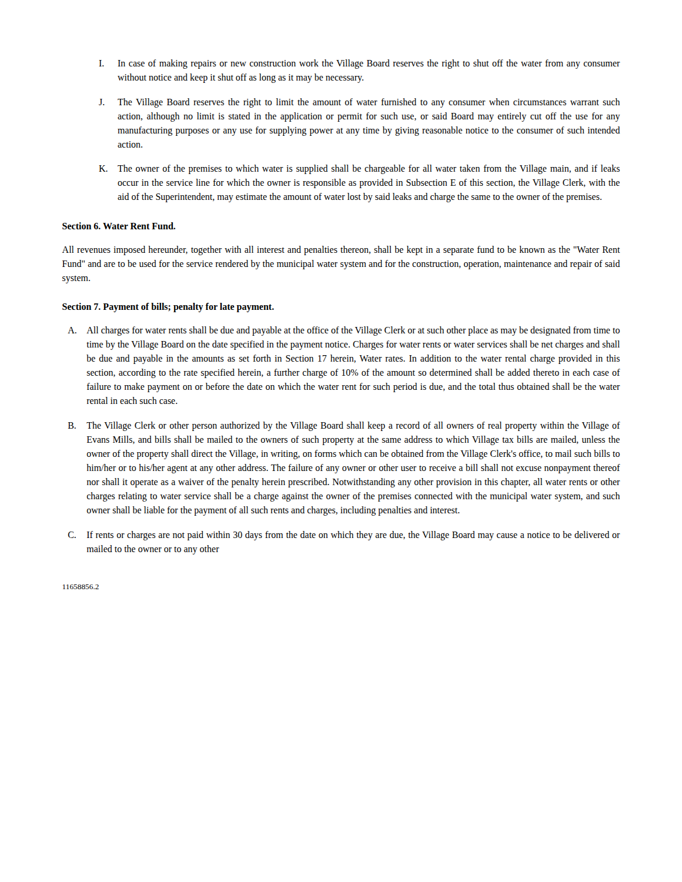I. In case of making repairs or new construction work the Village Board reserves the right to shut off the water from any consumer without notice and keep it shut off as long as it may be necessary.
J. The Village Board reserves the right to limit the amount of water furnished to any consumer when circumstances warrant such action, although no limit is stated in the application or permit for such use, or said Board may entirely cut off the use for any manufacturing purposes or any use for supplying power at any time by giving reasonable notice to the consumer of such intended action.
K. The owner of the premises to which water is supplied shall be chargeable for all water taken from the Village main, and if leaks occur in the service line for which the owner is responsible as provided in Subsection E of this section, the Village Clerk, with the aid of the Superintendent, may estimate the amount of water lost by said leaks and charge the same to the owner of the premises.
Section 6. Water Rent Fund.
All revenues imposed hereunder, together with all interest and penalties thereon, shall be kept in a separate fund to be known as the "Water Rent Fund" and are to be used for the service rendered by the municipal water system and for the construction, operation, maintenance and repair of said system.
Section 7. Payment of bills; penalty for late payment.
A. All charges for water rents shall be due and payable at the office of the Village Clerk or at such other place as may be designated from time to time by the Village Board on the date specified in the payment notice. Charges for water rents or water services shall be net charges and shall be due and payable in the amounts as set forth in Section 17 herein, Water rates. In addition to the water rental charge provided in this section, according to the rate specified herein, a further charge of 10% of the amount so determined shall be added thereto in each case of failure to make payment on or before the date on which the water rent for such period is due, and the total thus obtained shall be the water rental in each such case.
B. The Village Clerk or other person authorized by the Village Board shall keep a record of all owners of real property within the Village of Evans Mills, and bills shall be mailed to the owners of such property at the same address to which Village tax bills are mailed, unless the owner of the property shall direct the Village, in writing, on forms which can be obtained from the Village Clerk's office, to mail such bills to him/her or to his/her agent at any other address. The failure of any owner or other user to receive a bill shall not excuse nonpayment thereof nor shall it operate as a waiver of the penalty herein prescribed. Notwithstanding any other provision in this chapter, all water rents or other charges relating to water service shall be a charge against the owner of the premises connected with the municipal water system, and such owner shall be liable for the payment of all such rents and charges, including penalties and interest.
C. If rents or charges are not paid within 30 days from the date on which they are due, the Village Board may cause a notice to be delivered or mailed to the owner or to any other
11658856.2